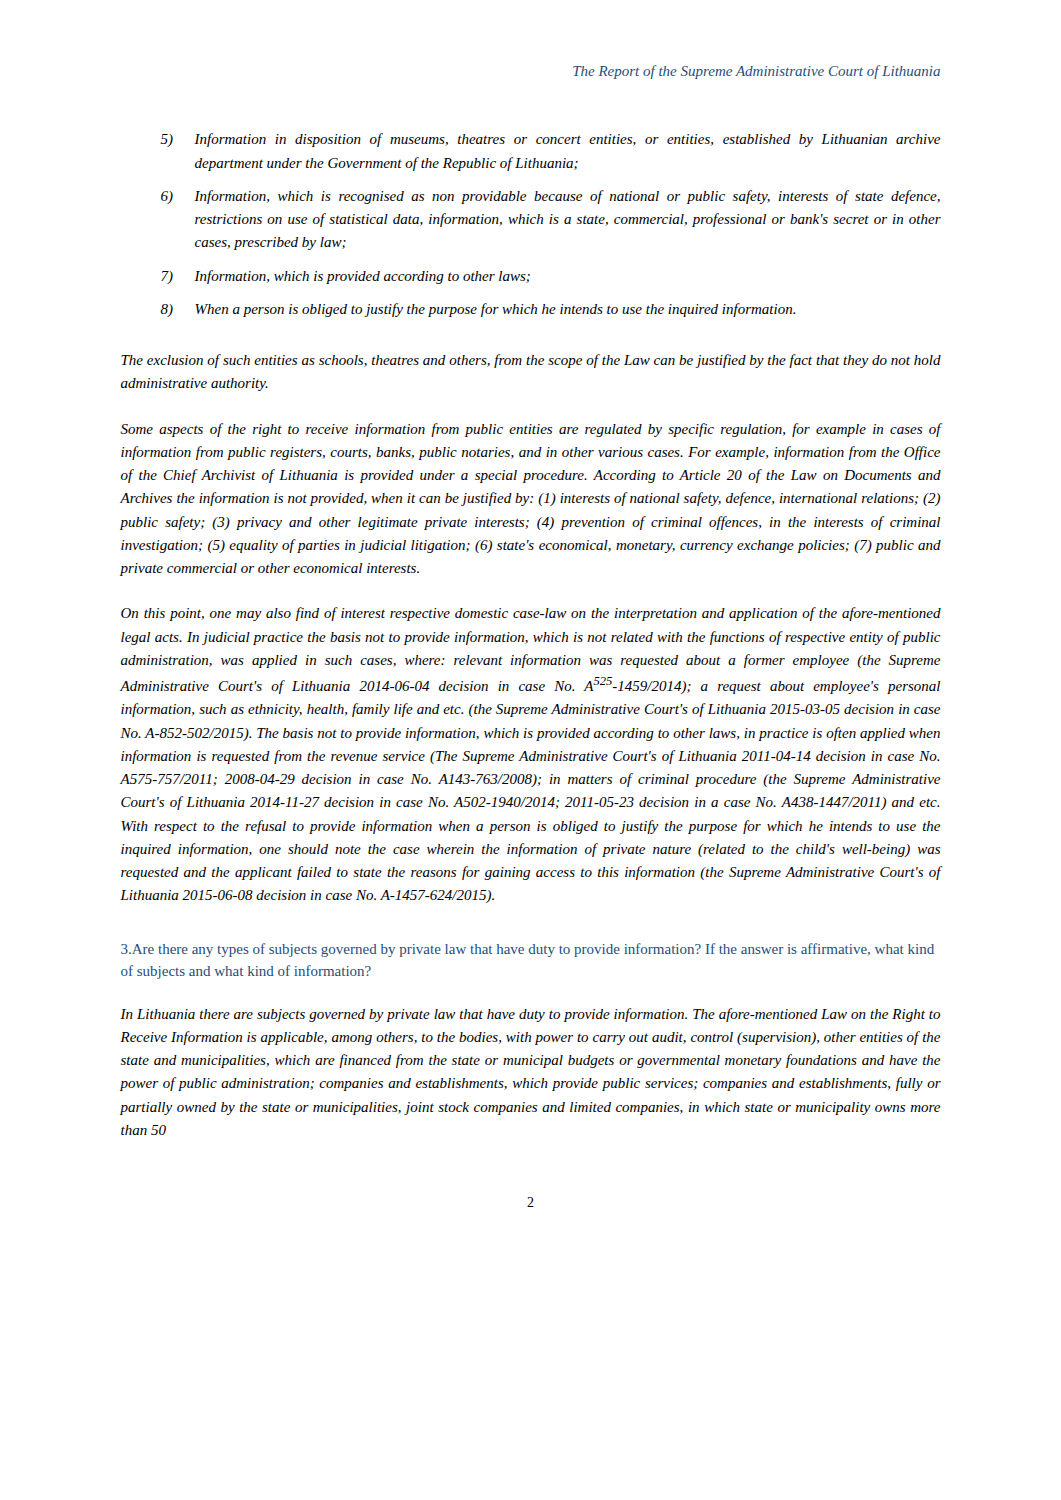The Report of the Supreme Administrative Court of Lithuania
5) Information in disposition of museums, theatres or concert entities, or entities, established by Lithuanian archive department under the Government of the Republic of Lithuania;
6) Information, which is recognised as non providable because of national or public safety, interests of state defence, restrictions on use of statistical data, information, which is a state, commercial, professional or bank's secret or in other cases, prescribed by law;
7) Information, which is provided according to other laws;
8) When a person is obliged to justify the purpose for which he intends to use the inquired information.
The exclusion of such entities as schools, theatres and others, from the scope of the Law can be justified by the fact that they do not hold administrative authority.
Some aspects of the right to receive information from public entities are regulated by specific regulation, for example in cases of information from public registers, courts, banks, public notaries, and in other various cases. For example, information from the Office of the Chief Archivist of Lithuania is provided under a special procedure. According to Article 20 of the Law on Documents and Archives the information is not provided, when it can be justified by: (1) interests of national safety, defence, international relations; (2) public safety; (3) privacy and other legitimate private interests; (4) prevention of criminal offences, in the interests of criminal investigation; (5) equality of parties in judicial litigation; (6) state's economical, monetary, currency exchange policies; (7) public and private commercial or other economical interests.
On this point, one may also find of interest respective domestic case-law on the interpretation and application of the afore-mentioned legal acts. In judicial practice the basis not to provide information, which is not related with the functions of respective entity of public administration, was applied in such cases, where: relevant information was requested about a former employee (the Supreme Administrative Court's of Lithuania 2014-06-04 decision in case No. A525-1459/2014); a request about employee's personal information, such as ethnicity, health, family life and etc. (the Supreme Administrative Court's of Lithuania 2015-03-05 decision in case No. A-852-502/2015). The basis not to provide information, which is provided according to other laws, in practice is often applied when information is requested from the revenue service (The Supreme Administrative Court's of Lithuania 2011-04-14 decision in case No. A575-757/2011; 2008-04-29 decision in case No. A143-763/2008); in matters of criminal procedure (the Supreme Administrative Court's of Lithuania 2014-11-27 decision in case No. A502-1940/2014; 2011-05-23 decision in a case No. A438-1447/2011) and etc. With respect to the refusal to provide information when a person is obliged to justify the purpose for which he intends to use the inquired information, one should note the case wherein the information of private nature (related to the child's well-being) was requested and the applicant failed to state the reasons for gaining access to this information (the Supreme Administrative Court's of Lithuania 2015-06-08 decision in case No. A-1457-624/2015).
3.Are there any types of subjects governed by private law that have duty to provide information? If the answer is affirmative, what kind of subjects and what kind of information?
In Lithuania there are subjects governed by private law that have duty to provide information. The afore-mentioned Law on the Right to Receive Information is applicable, among others, to the bodies, with power to carry out audit, control (supervision), other entities of the state and municipalities, which are financed from the state or municipal budgets or governmental monetary foundations and have the power of public administration; companies and establishments, which provide public services; companies and establishments, fully or partially owned by the state or municipalities, joint stock companies and limited companies, in which state or municipality owns more than 50
2